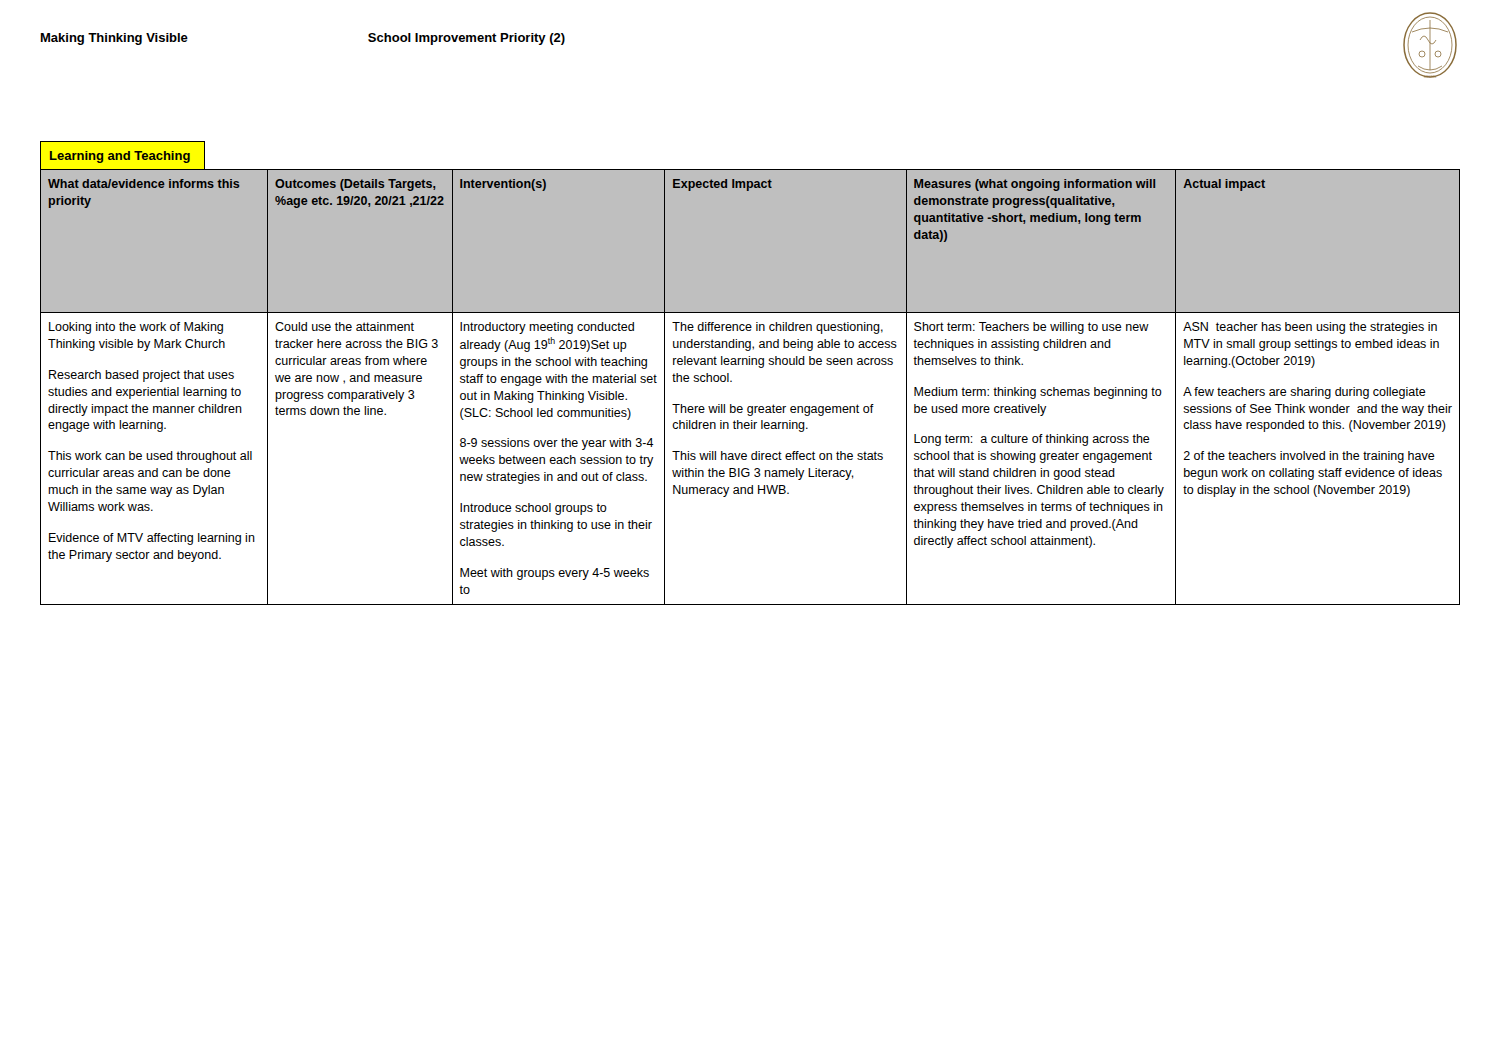Making Thinking Visible School Improvement Priority (2)
SCHOOL
Learning and Teaching
| What data/evidence informs this priority | Outcomes (Details Targets, %age etc. 19/20, 20/21 ,21/22 | Intervention(s) | Expected Impact | Measures (what ongoing information will demonstrate progress(qualitative, quantitative -short, medium, long term data)) | Actual impact |
| --- | --- | --- | --- | --- | --- |
| Looking into the work of Making Thinking visible by Mark Church Research based project that uses studies and experiential learning to directly impact the manner children engage with learning. This work can be used throughout all curricular areas and can be done much in the same way as Dylan Williams work was. Evidence of MTV affecting learning in the Primary sector and beyond. | Could use the attainment tracker here across the BIG 3 curricular areas from where we are now , and measure progress comparatively 3 terms down the line. | Introductory meeting conducted already (Aug 19 th 2019)Set up groups in the school with teaching staff to engage with the material set out in Making Thinking Visible. (SLC: School led communities) 8-9 sessions over the year with 3-4 weeks between each session to try new strategies in and out of class. Introduce school groups to strategies in thinking to use in their classes. Meet with groups every 4-5 weeks to | The difference in children questioning, understanding, and being able to access relevant learning should be seen across the school. There will be greater engagement of children in their learning. This will have direct effect on the stats within the BIG 3 namely Literacy, Numeracy and HWB. | Short term: Teachers be willing to use new techniques in assisting children and themselves to think. Medium term: thinking schemas beginning to be used more creatively Long term: a culture of thinking across the school that is showing greater engagement that will stand children in good stead throughout their lives. Children able to clearly express themselves in terms of techniques in thinking they have tried and proved.(And directly affect school attainment). | ASN teacher has been using the strategies in MTV in small group settings to embed ideas in learning.(October 2019) A few teachers are sharing during collegiate sessions of See Think wonder and the way their class have responded to this. (November 2019) 2 of the teachers involved in the training have begun work on collating staff evidence of ideas to display in the school (November 2019) |